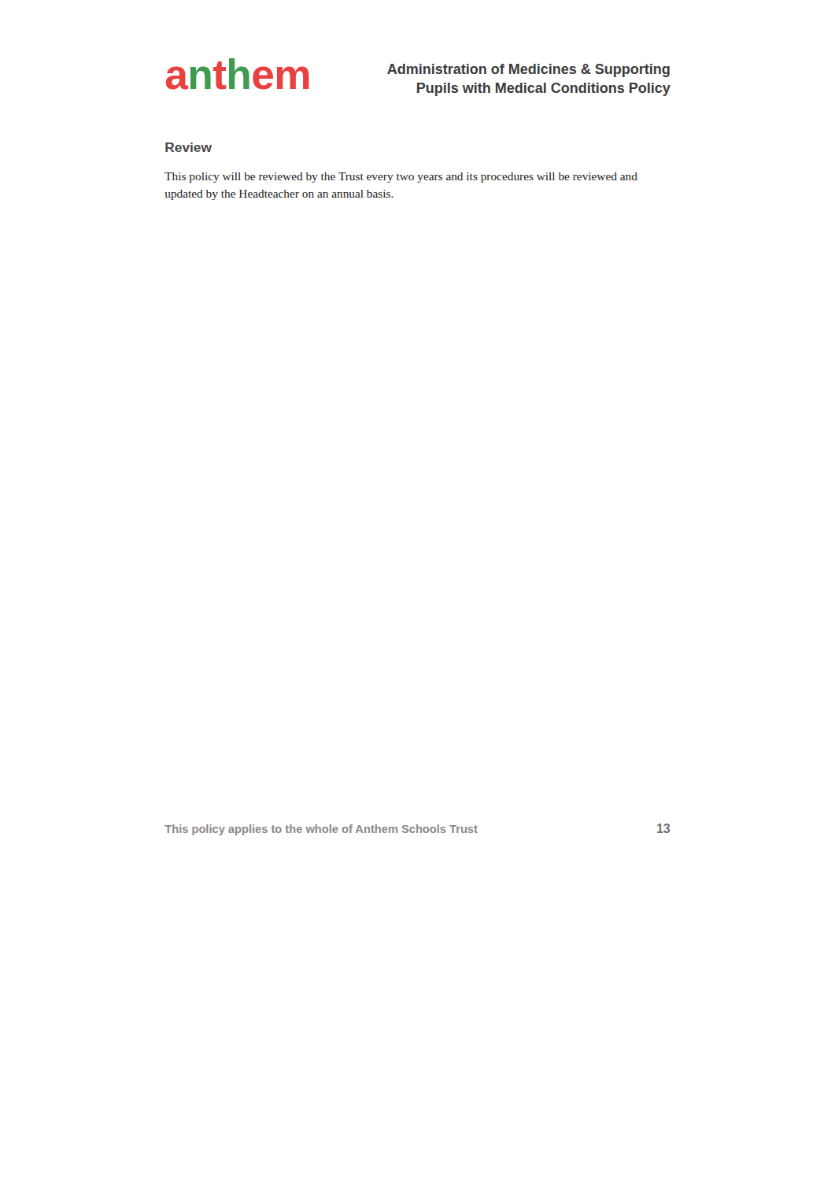anthem
Administration of Medicines & Supporting
Pupils with Medical Conditions Policy
Review
This policy will be reviewed by the Trust every two years and its procedures will be reviewed and updated by the Headteacher on an annual basis.
This policy applies to the whole of Anthem Schools Trust
13